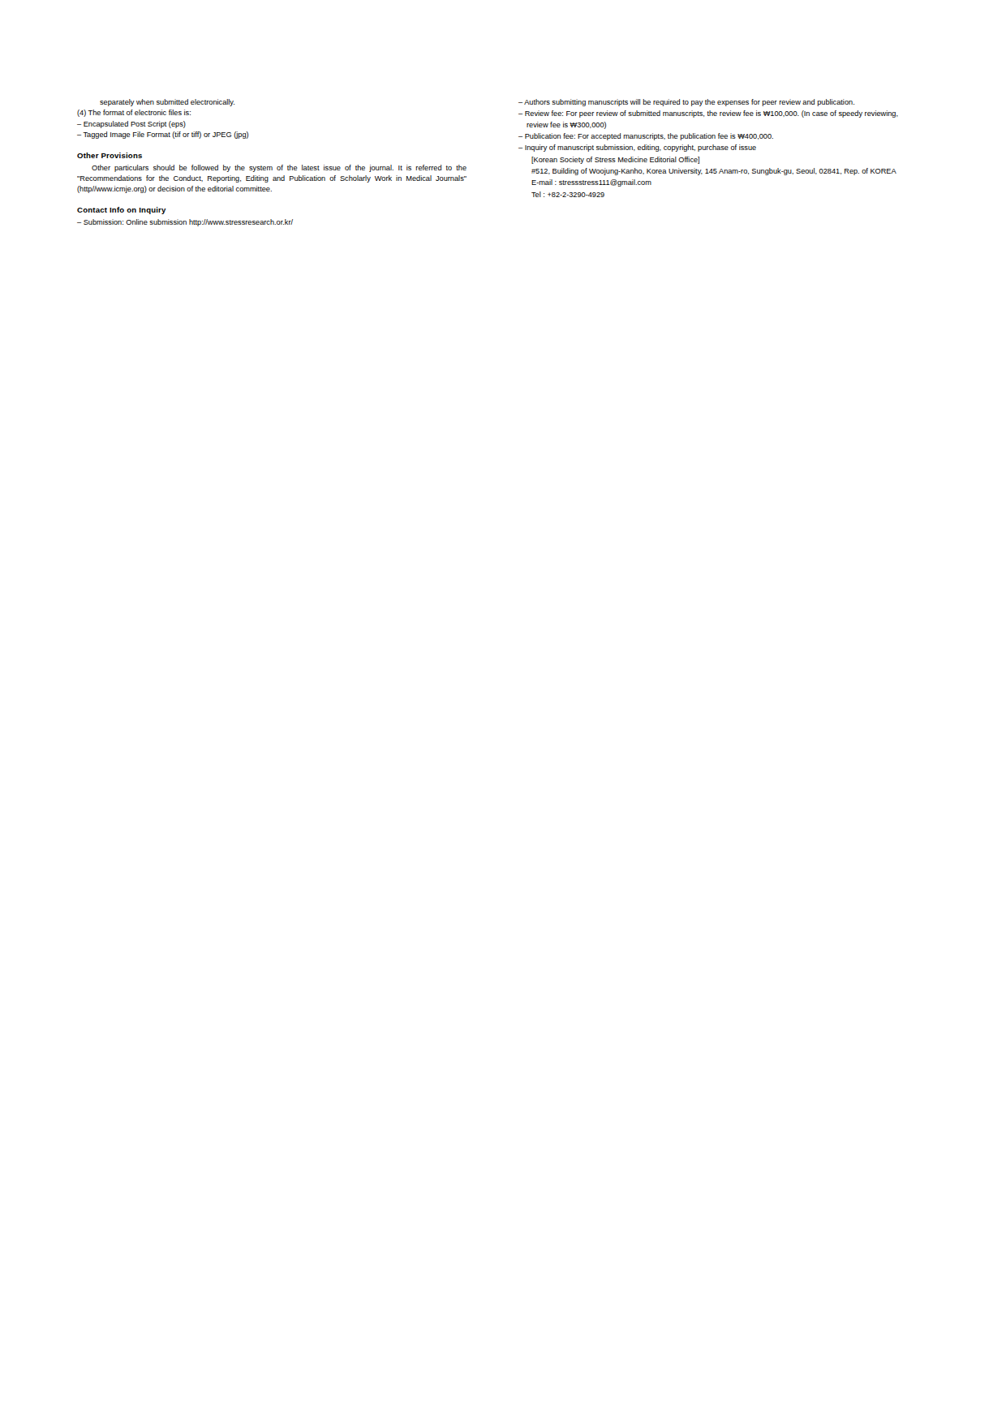separately when submitted electronically.
(4) The format of electronic files is:
– Encapsulated Post Script (eps)
– Tagged Image File Format (tif or tiff) or JPEG (jpg)
Other Provisions
Other particulars should be followed by the system of the latest issue of the journal. It is referred to the "Recommendations for the Conduct, Reporting, Editing and Publication of Scholarly Work in Medical Journals" (http//www.icmje.org) or decision of the editorial committee.
Contact Info on Inquiry
– Submission: Online submission http://www.stressresearch.or.kr/
– Authors submitting manuscripts will be required to pay the expenses for peer review and publication.
– Review fee: For peer review of submitted manuscripts, the review fee is ₩100,000. (In case of speedy reviewing, review fee is ₩300,000)
– Publication fee: For accepted manuscripts, the publication fee is ₩400,000.
– Inquiry of manuscript submission, editing, copyright, purchase of issue
[Korean Society of Stress Medicine Editorial Office]
#512, Building of Woojung-Kanho, Korea University, 145 Anam-ro, Sungbuk-gu, Seoul, 02841, Rep. of KOREA
E-mail : stressstress111@gmail.com
Tel : +82-2-3290-4929